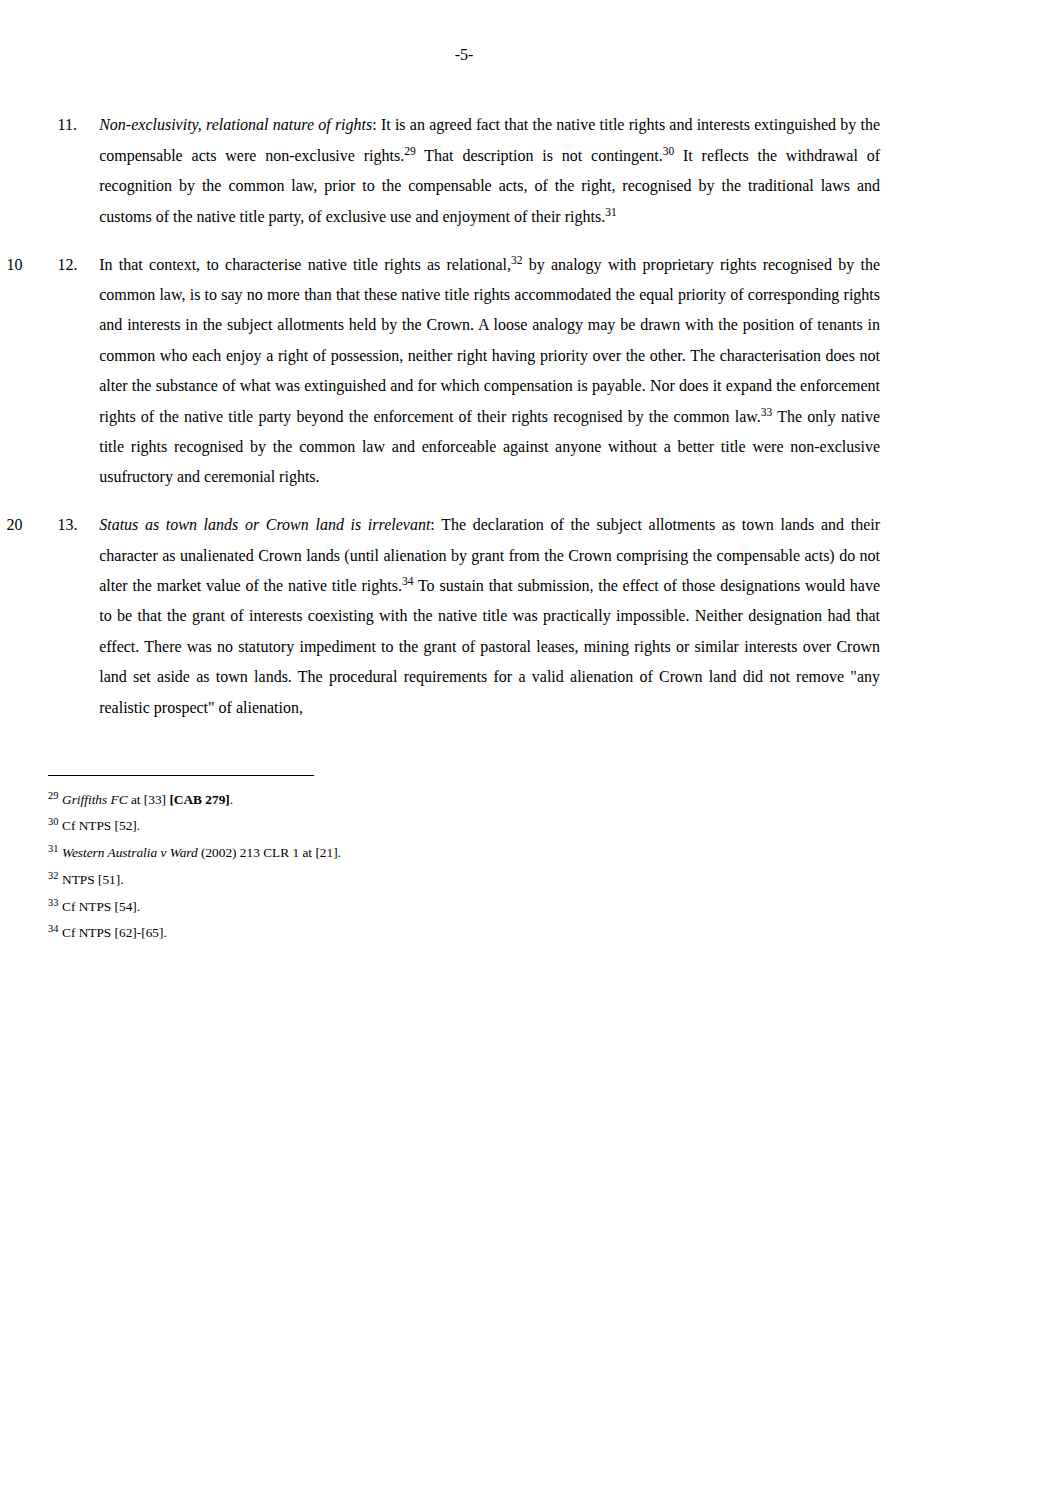-5-
11. Non-exclusivity, relational nature of rights: It is an agreed fact that the native title rights and interests extinguished by the compensable acts were non-exclusive rights.29 That description is not contingent.30 It reflects the withdrawal of recognition by the common law, prior to the compensable acts, of the right, recognised by the traditional laws and customs of the native title party, of exclusive use and enjoyment of their rights.31
12. 10 In that context, to characterise native title rights as relational,32 by analogy with proprietary rights recognised by the common law, is to say no more than that these native title rights accommodated the equal priority of corresponding rights and interests in the subject allotments held by the Crown. A loose analogy may be drawn with the position of tenants in common who each enjoy a right of possession, neither right having priority over the other. The characterisation does not alter the substance of what was extinguished and for which compensation is payable. Nor does it expand the enforcement rights of the native title party beyond the enforcement of their rights recognised by the common law.33 The only native title rights recognised by the common law and enforceable against anyone without a better title were non-exclusive usufructory and ceremonial rights.
13. 20 Status as town lands or Crown land is irrelevant: The declaration of the subject allotments as town lands and their character as unalienated Crown lands (until alienation by grant from the Crown comprising the compensable acts) do not alter the market value of the native title rights.34 To sustain that submission, the effect of those designations would have to be that the grant of interests coexisting with the native title was practically impossible. Neither designation had that effect. There was no statutory impediment to the grant of pastoral leases, mining rights or similar interests over Crown land set aside as town lands. The procedural requirements for a valid alienation of Crown land did not remove "any realistic prospect" of alienation,
29 Griffiths FC at [33] [CAB 279].
30 Cf NTPS [52].
31 Western Australia v Ward (2002) 213 CLR 1 at [21].
32 NTPS [51].
33 Cf NTPS [54].
34 Cf NTPS [62]-[65].